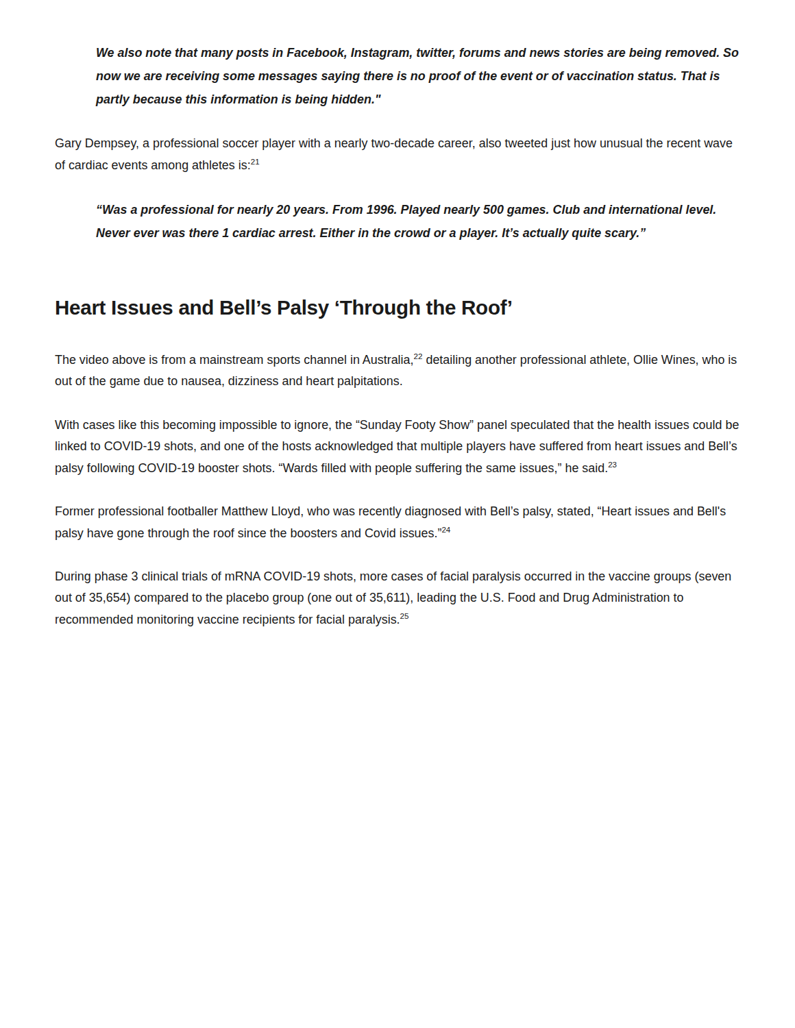We also note that many posts in Facebook, Instagram, twitter, forums and news stories are being removed. So now we are receiving some messages saying there is no proof of the event or of vaccination status. That is partly because this information is being hidden."
Gary Dempsey, a professional soccer player with a nearly two-decade career, also tweeted just how unusual the recent wave of cardiac events among athletes is:21
“Was a professional for nearly 20 years. From 1996. Played nearly 500 games. Club and international level. Never ever was there 1 cardiac arrest. Either in the crowd or a player. It’s actually quite scary.”
Heart Issues and Bell’s Palsy ‘Through the Roof’
The video above is from a mainstream sports channel in Australia,22 detailing another professional athlete, Ollie Wines, who is out of the game due to nausea, dizziness and heart palpitations.
With cases like this becoming impossible to ignore, the “Sunday Footy Show” panel speculated that the health issues could be linked to COVID-19 shots, and one of the hosts acknowledged that multiple players have suffered from heart issues and Bell’s palsy following COVID-19 booster shots. “Wards filled with people suffering the same issues,” he said.23
Former professional footballer Matthew Lloyd, who was recently diagnosed with Bell’s palsy, stated, “Heart issues and Bell's palsy have gone through the roof since the boosters and Covid issues.”24
During phase 3 clinical trials of mRNA COVID-19 shots, more cases of facial paralysis occurred in the vaccine groups (seven out of 35,654) compared to the placebo group (one out of 35,611), leading the U.S. Food and Drug Administration to recommended monitoring vaccine recipients for facial paralysis.25